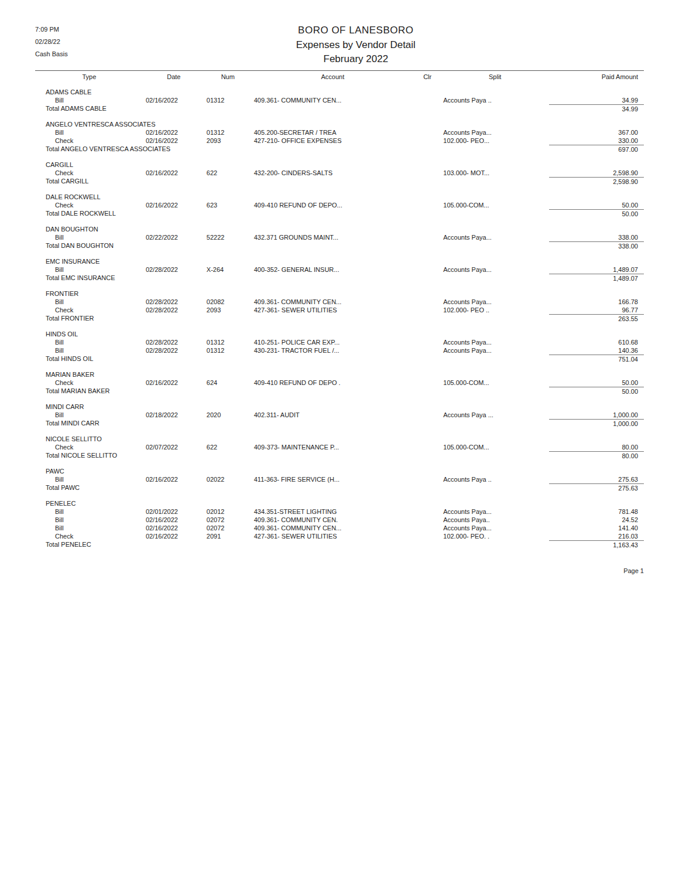7:09 PM
02/28/22
Cash Basis
BORO OF LANESBORO
Expenses by Vendor Detail
February 2022
| Type | Date | Num | Account | Clr | Split | Paid Amount |
| --- | --- | --- | --- | --- | --- | --- |
| ADAMS CABLE |
| Bill | 02/16/2022 | 01312 | 409.361- COMMUNITY CEN... | | Accounts Paya .. | 34.99 |
| Total ADAMS CABLE | 34.99 |
| ANGELO VENTRESCA ASSOCIATES |
| Bill | 02/16/2022 | 01312 | 405.200-SECRETAR / TREA | | Accounts Paya... | 367.00 |
| Check | 02/16/2022 | 2093 | 427-210- OFFICE EXPENSES | | 102.000- PEO... | 330.00 |
| Total ANGELO VENTRESCA ASSOCIATES | 697.00 |
| CARGILL |
| Check | 02/16/2022 | 622 | 432-200- CINDERS-SALTS | | 103.000- MOT... | 2,598.90 |
| Total CARGILL | 2,598.90 |
| DALE ROCKWELL |
| Check | 02/16/2022 | 623 | 409-410 REFUND OF DEPO... | | 105.000-COM... | 50.00 |
| Total DALE ROCKWELL | 50.00 |
| DAN BOUGHTON |
| Bill | 02/22/2022 | 52222 | 432.371 GROUNDS MAINT... | | Accounts Paya... | 338.00 |
| Total DAN BOUGHTON | 338.00 |
| EMC INSURANCE |
| Bill | 02/28/2022 | X-264 | 400-352- GENERAL INSUR... | | Accounts Paya... | 1,489.07 |
| Total EMC INSURANCE | 1,489.07 |
| FRONTIER |
| Bill | 02/28/2022 | 02082 | 409.361- COMMUNITY CEN... | | Accounts Paya... | 166.78 |
| Check | 02/28/2022 | 2093 | 427-361- SEWER UTILITIES | | 102.000- PEO .. | 96.77 |
| Total FRONTIER | 263.55 |
| HINDS OIL |
| Bill | 02/28/2022 | 01312 | 410-251- POLICE CAR EXP... | | Accounts Paya... | 610.68 |
| Bill | 02/28/2022 | 01312 | 430-231- TRACTOR FUEL /... | | Accounts Paya... | 140.36 |
| Total HINDS OIL | 751.04 |
| MARIAN BAKER |
| Check | 02/16/2022 | 624 | 409-410 REFUND OF DEPO . | | 105.000-COM... | 50.00 |
| Total MARIAN BAKER | 50.00 |
| MINDI CARR |
| Bill | 02/18/2022 | 2020 | 402.311- AUDIT | | Accounts Paya ... | 1,000.00 |
| Total MINDI CARR | 1,000.00 |
| NICOLE SELLITTO |
| Check | 02/07/2022 | 622 | 409-373- MAINTENANCE P... | | 105.000-COM... | 80.00 |
| Total NICOLE SELLITTO | 80.00 |
| PAWC |
| Bill | 02/16/2022 | 02022 | 411-363- FIRE SERVICE (H... | | Accounts Paya .. | 275.63 |
| Total PAWC | 275.63 |
| PENELEC |
| Bill | 02/01/2022 | 02012 | 434.351-STREET LIGHTING | | Accounts Paya... | 781.48 |
| Bill | 02/16/2022 | 02072 | 409.361- COMMUNITY CEN. | | Accounts Paya.. | 24.52 |
| Bill | 02/16/2022 | 02072 | 409.361- COMMUNITY CEN... | | Accounts Paya... | 141.40 |
| Check | 02/16/2022 | 2091 | 427-361- SEWER UTILITIES | | 102.000- PEO. . | 216.03 |
| Total PENELEC | 1,163.43 |
Page 1